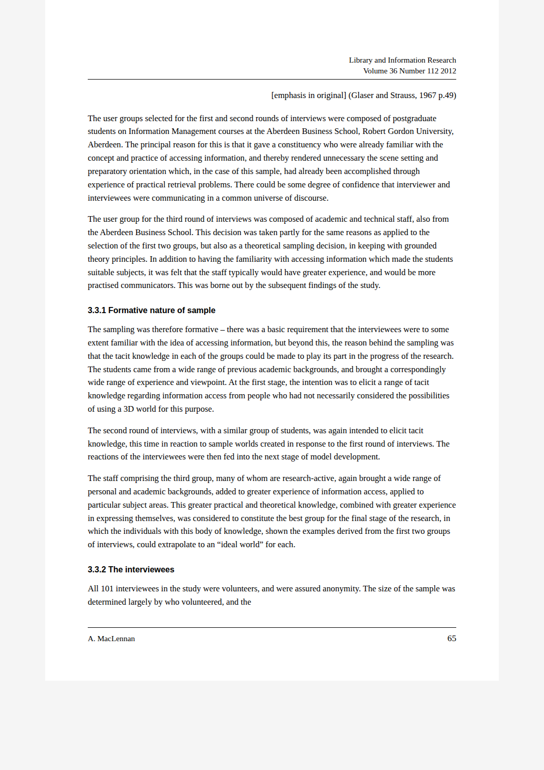Library and Information Research
Volume 36 Number 112 2012
[emphasis in original] (Glaser and Strauss, 1967 p.49)
The user groups selected for the first and second rounds of interviews were composed of postgraduate students on Information Management courses at the Aberdeen Business School, Robert Gordon University, Aberdeen. The principal reason for this is that it gave a constituency who were already familiar with the concept and practice of accessing information, and thereby rendered unnecessary the scene setting and preparatory orientation which, in the case of this sample, had already been accomplished through experience of practical retrieval problems. There could be some degree of confidence that interviewer and interviewees were communicating in a common universe of discourse.
The user group for the third round of interviews was composed of academic and technical staff, also from the Aberdeen Business School. This decision was taken partly for the same reasons as applied to the selection of the first two groups, but also as a theoretical sampling decision, in keeping with grounded theory principles. In addition to having the familiarity with accessing information which made the students suitable subjects, it was felt that the staff typically would have greater experience, and would be more practised communicators. This was borne out by the subsequent findings of the study.
3.3.1 Formative nature of sample
The sampling was therefore formative – there was a basic requirement that the interviewees were to some extent familiar with the idea of accessing information, but beyond this, the reason behind the sampling was that the tacit knowledge in each of the groups could be made to play its part in the progress of the research. The students came from a wide range of previous academic backgrounds, and brought a correspondingly wide range of experience and viewpoint. At the first stage, the intention was to elicit a range of tacit knowledge regarding information access from people who had not necessarily considered the possibilities of using a 3D world for this purpose.
The second round of interviews, with a similar group of students, was again intended to elicit tacit knowledge, this time in reaction to sample worlds created in response to the first round of interviews. The reactions of the interviewees were then fed into the next stage of model development.
The staff comprising the third group, many of whom are research-active, again brought a wide range of personal and academic backgrounds, added to greater experience of information access, applied to particular subject areas. This greater practical and theoretical knowledge, combined with greater experience in expressing themselves, was considered to constitute the best group for the final stage of the research, in which the individuals with this body of knowledge, shown the examples derived from the first two groups of interviews, could extrapolate to an “ideal world” for each.
3.3.2 The interviewees
All 101 interviewees in the study were volunteers, and were assured anonymity. The size of the sample was determined largely by who volunteered, and the
A. MacLennan 65